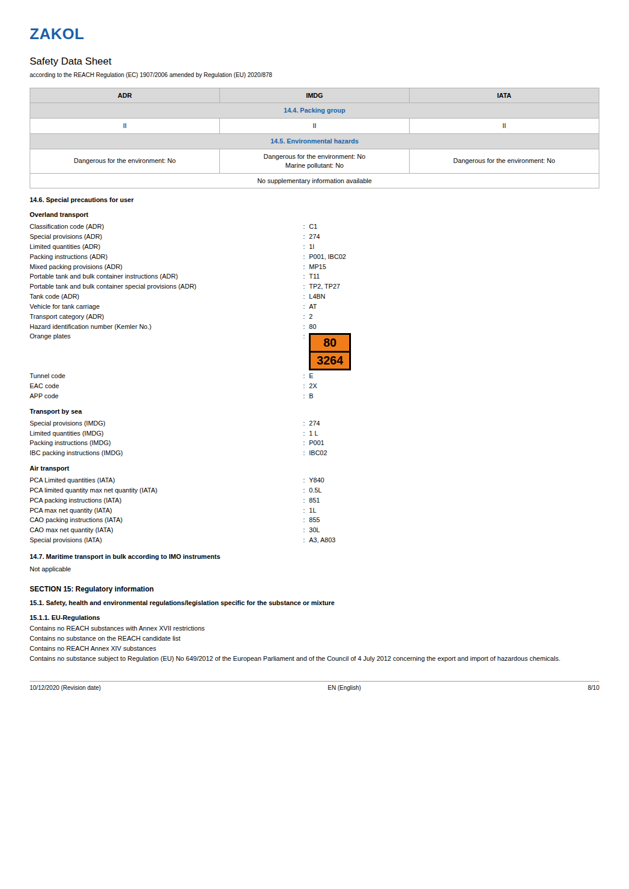ZAKOL
Safety Data Sheet
according to the REACH Regulation (EC) 1907/2006 amended by Regulation (EU) 2020/878
| ADR | IMDG | IATA |
| --- | --- | --- |
| 14.4. Packing group |
| II | II | II |
| 14.5. Environmental hazards |
| Dangerous for the environment: No | Dangerous for the environment: No Marine pollutant: No | Dangerous for the environment: No |
| No supplementary information available |
14.6. Special precautions for user
Overland transport
| Classification code (ADR) | : | C1 |
| Special provisions (ADR) | : | 274 |
| Limited quantities (ADR) | : | 1l |
| Packing instructions (ADR) | : | P001, IBC02 |
| Mixed packing provisions (ADR) | : | MP15 |
| Portable tank and bulk container instructions (ADR) | : | T11 |
| Portable tank and bulk container special provisions (ADR) | : | TP2, TP27 |
| Tank code (ADR) | : | L4BN |
| Vehicle for tank carriage | : | AT |
| Transport category (ADR) | : | 2 |
| Hazard identification number (Kemler No.) | : | 80 |
| Orange plates | : | 80 3264 |
| Tunnel code | : | E |
| EAC code | : | 2X |
| APP code | : | B |
Transport by sea
| Special provisions (IMDG) | : | 274 |
| Limited quantities (IMDG) | : | 1 L |
| Packing instructions (IMDG) | : | P001 |
| IBC packing instructions (IMDG) | : | IBC02 |
Air transport
| PCA Limited quantities (IATA) | : | Y840 |
| PCA limited quantity max net quantity (IATA) | : | 0.5L |
| PCA packing instructions (IATA) | : | 851 |
| PCA max net quantity (IATA) | : | 1L |
| CAO packing instructions (IATA) | : | 855 |
| CAO max net quantity (IATA) | : | 30L |
| Special provisions (IATA) | : | A3, A803 |
14.7. Maritime transport in bulk according to IMO instruments
Not applicable
SECTION 15: Regulatory information
15.1. Safety, health and environmental regulations/legislation specific for the substance or mixture
15.1.1. EU-Regulations
Contains no REACH substances with Annex XVII restrictions
Contains no substance on the REACH candidate list
Contains no REACH Annex XIV substances
Contains no substance subject to Regulation (EU) No 649/2012 of the European Parliament and of the Council of 4 July 2012 concerning the export and import of hazardous chemicals.
10/12/2020 (Revision date) EN (English) 8/10